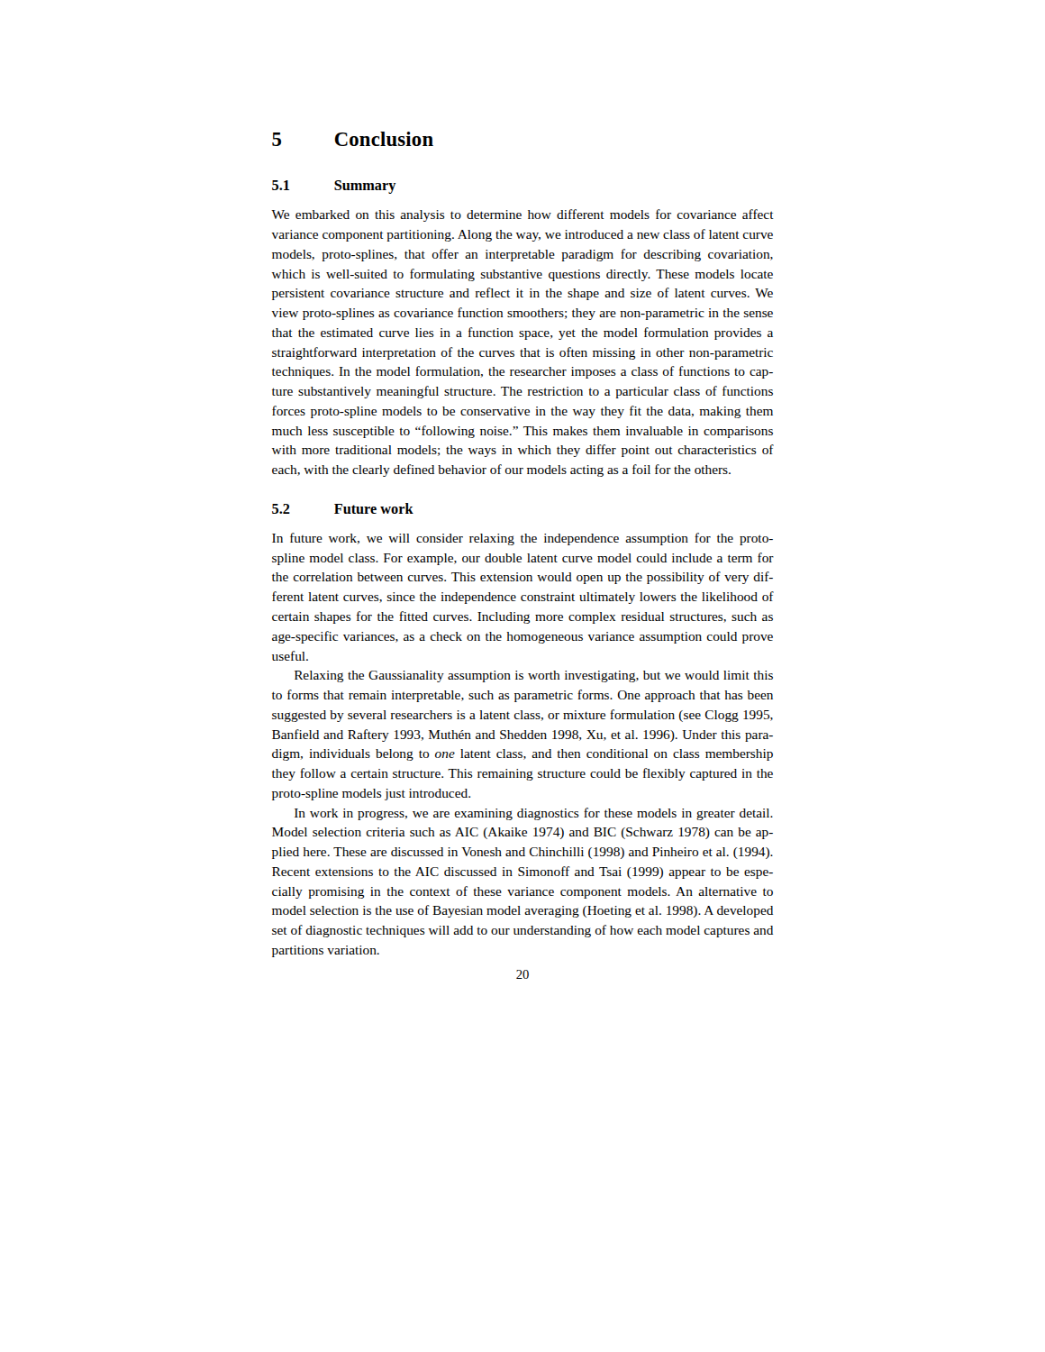5 Conclusion
5.1 Summary
We embarked on this analysis to determine how different models for covariance affect variance component partitioning. Along the way, we introduced a new class of latent curve models, proto-splines, that offer an interpretable paradigm for describing covariation, which is well-suited to formulating substantive questions directly. These models locate persistent covariance structure and reflect it in the shape and size of latent curves. We view proto-splines as covariance function smoothers; they are non-parametric in the sense that the estimated curve lies in a function space, yet the model formulation provides a straightforward interpretation of the curves that is often missing in other non-parametric techniques. In the model formulation, the researcher imposes a class of functions to capture substantively meaningful structure. The restriction to a particular class of functions forces proto-spline models to be conservative in the way they fit the data, making them much less susceptible to “following noise.” This makes them invaluable in comparisons with more traditional models; the ways in which they differ point out characteristics of each, with the clearly defined behavior of our models acting as a foil for the others.
5.2 Future work
In future work, we will consider relaxing the independence assumption for the proto-spline model class. For example, our double latent curve model could include a term for the correlation between curves. This extension would open up the possibility of very different latent curves, since the independence constraint ultimately lowers the likelihood of certain shapes for the fitted curves. Including more complex residual structures, such as age-specific variances, as a check on the homogeneous variance assumption could prove useful.
Relaxing the Gaussianality assumption is worth investigating, but we would limit this to forms that remain interpretable, such as parametric forms. One approach that has been suggested by several researchers is a latent class, or mixture formulation (see Clogg 1995, Banfield and Raftery 1993, Muthén and Shedden 1998, Xu, et al. 1996). Under this paradigm, individuals belong to one latent class, and then conditional on class membership they follow a certain structure. This remaining structure could be flexibly captured in the proto-spline models just introduced.
In work in progress, we are examining diagnostics for these models in greater detail. Model selection criteria such as AIC (Akaike 1974) and BIC (Schwarz 1978) can be applied here. These are discussed in Vonesh and Chinchilli (1998) and Pinheiro et al. (1994). Recent extensions to the AIC discussed in Simonoff and Tsai (1999) appear to be especially promising in the context of these variance component models. An alternative to model selection is the use of Bayesian model averaging (Hoeting et al. 1998). A developed set of diagnostic techniques will add to our understanding of how each model captures and partitions variation.
20